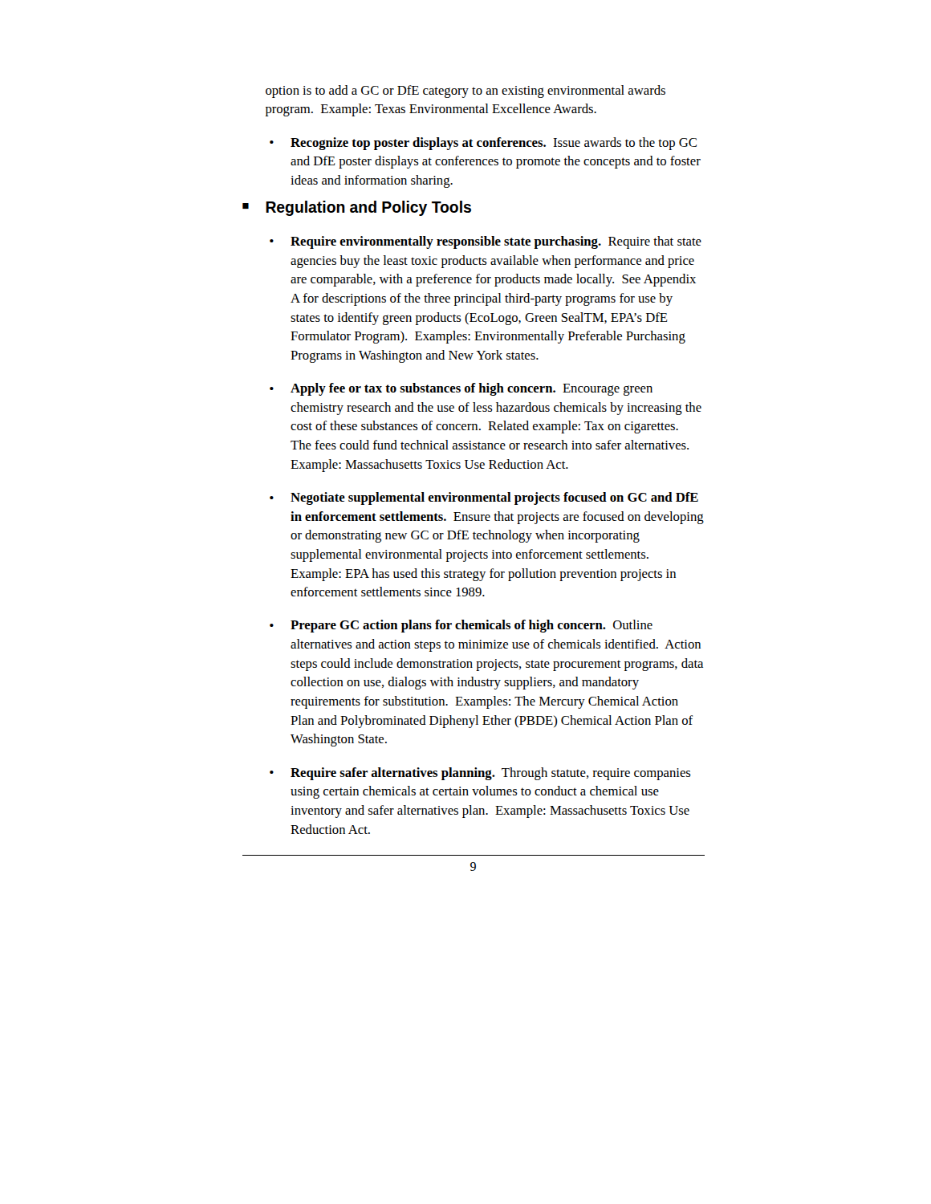option is to add a GC or DfE category to an existing environmental awards program. Example: Texas Environmental Excellence Awards.
Recognize top poster displays at conferences. Issue awards to the top GC and DfE poster displays at conferences to promote the concepts and to foster ideas and information sharing.
■Regulation and Policy Tools
Require environmentally responsible state purchasing. Require that state agencies buy the least toxic products available when performance and price are comparable, with a preference for products made locally. See Appendix A for descriptions of the three principal third-party programs for use by states to identify green products (EcoLogo, Green SealTM, EPA’s DfE Formulator Program). Examples: Environmentally Preferable Purchasing Programs in Washington and New York states.
Apply fee or tax to substances of high concern. Encourage green chemistry research and the use of less hazardous chemicals by increasing the cost of these substances of concern. Related example: Tax on cigarettes. The fees could fund technical assistance or research into safer alternatives. Example: Massachusetts Toxics Use Reduction Act.
Negotiate supplemental environmental projects focused on GC and DfE in enforcement settlements. Ensure that projects are focused on developing or demonstrating new GC or DfE technology when incorporating supplemental environmental projects into enforcement settlements. Example: EPA has used this strategy for pollution prevention projects in enforcement settlements since 1989.
Prepare GC action plans for chemicals of high concern. Outline alternatives and action steps to minimize use of chemicals identified. Action steps could include demonstration projects, state procurement programs, data collection on use, dialogs with industry suppliers, and mandatory requirements for substitution. Examples: The Mercury Chemical Action Plan and Polybrominated Diphenyl Ether (PBDE) Chemical Action Plan of Washington State.
Require safer alternatives planning. Through statute, require companies using certain chemicals at certain volumes to conduct a chemical use inventory and safer alternatives plan. Example: Massachusetts Toxics Use Reduction Act.
9